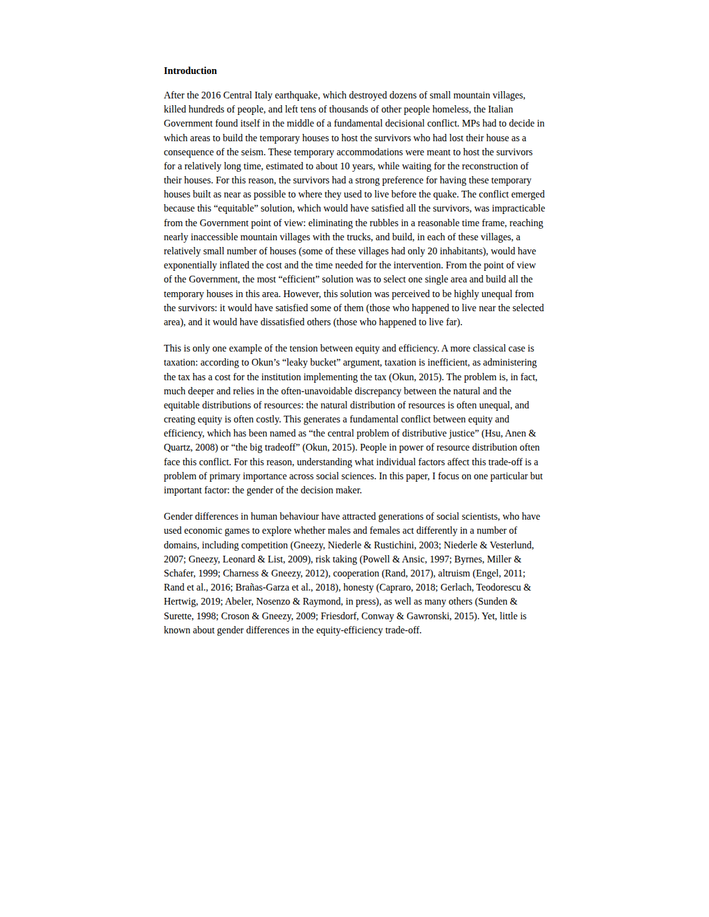Introduction
After the 2016 Central Italy earthquake, which destroyed dozens of small mountain villages, killed hundreds of people, and left tens of thousands of other people homeless, the Italian Government found itself in the middle of a fundamental decisional conflict. MPs had to decide in which areas to build the temporary houses to host the survivors who had lost their house as a consequence of the seism. These temporary accommodations were meant to host the survivors for a relatively long time, estimated to about 10 years, while waiting for the reconstruction of their houses. For this reason, the survivors had a strong preference for having these temporary houses built as near as possible to where they used to live before the quake. The conflict emerged because this “equitable” solution, which would have satisfied all the survivors, was impracticable from the Government point of view: eliminating the rubbles in a reasonable time frame, reaching nearly inaccessible mountain villages with the trucks, and build, in each of these villages, a relatively small number of houses (some of these villages had only 20 inhabitants), would have exponentially inflated the cost and the time needed for the intervention. From the point of view of the Government, the most “efficient” solution was to select one single area and build all the temporary houses in this area. However, this solution was perceived to be highly unequal from the survivors: it would have satisfied some of them (those who happened to live near the selected area), and it would have dissatisfied others (those who happened to live far).
This is only one example of the tension between equity and efficiency. A more classical case is taxation: according to Okun’s “leaky bucket” argument, taxation is inefficient, as administering the tax has a cost for the institution implementing the tax (Okun, 2015). The problem is, in fact, much deeper and relies in the often-unavoidable discrepancy between the natural and the equitable distributions of resources: the natural distribution of resources is often unequal, and creating equity is often costly. This generates a fundamental conflict between equity and efficiency, which has been named as “the central problem of distributive justice” (Hsu, Anen & Quartz, 2008) or “the big tradeoff” (Okun, 2015). People in power of resource distribution often face this conflict. For this reason, understanding what individual factors affect this trade-off is a problem of primary importance across social sciences. In this paper, I focus on one particular but important factor: the gender of the decision maker.
Gender differences in human behaviour have attracted generations of social scientists, who have used economic games to explore whether males and females act differently in a number of domains, including competition (Gneezy, Niederle & Rustichini, 2003; Niederle & Vesterlund, 2007; Gneezy, Leonard & List, 2009), risk taking (Powell & Ansic, 1997; Byrnes, Miller & Schafer, 1999; Charness & Gneezy, 2012), cooperation (Rand, 2017), altruism (Engel, 2011; Rand et al., 2016; Brañas-Garza et al., 2018), honesty (Capraro, 2018; Gerlach, Teodorescu & Hertwig, 2019; Abeler, Nosenzo & Raymond, in press), as well as many others (Sunden & Surette, 1998; Croson & Gneezy, 2009; Friesdorf, Conway & Gawronski, 2015). Yet, little is known about gender differences in the equity-efficiency trade-off.